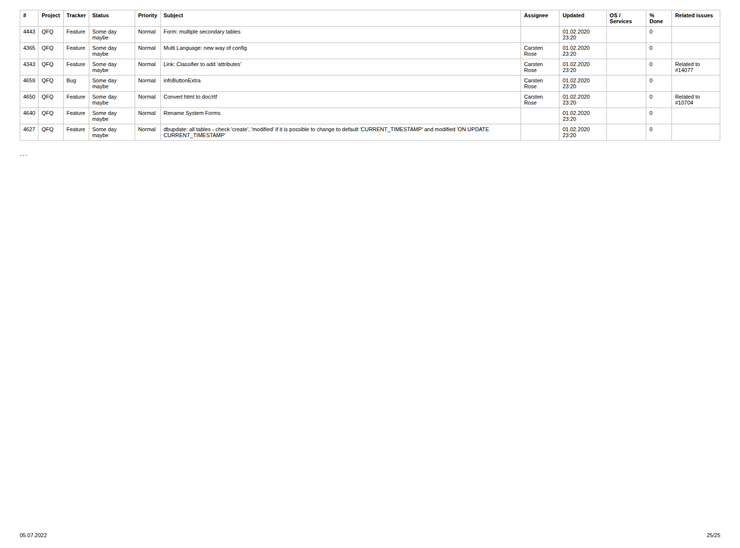| # | Project | Tracker | Status | Priority | Subject | Assignee | Updated | OS / Services | % Done | Related issues |
| --- | --- | --- | --- | --- | --- | --- | --- | --- | --- | --- |
| 4443 | QFQ | Feature | Some day maybe | Normal | Form: multiple secondary tables | | 01.02.2020 23:20 | | 0 | |
| 4365 | QFQ | Feature | Some day maybe | Normal | Multi Language: new way of config | Carsten Rose | 01.02.2020 23:20 | | 0 | |
| 4343 | QFQ | Feature | Some day maybe | Normal | Link: Classifier to add 'attributes' | Carsten Rose | 01.02.2020 23:20 | | 0 | Related to #14077 |
| 4659 | QFQ | Bug | Some day maybe | Normal | infoButtonExtra | Carsten Rose | 01.02.2020 23:20 | | 0 | |
| 4650 | QFQ | Feature | Some day maybe | Normal | Convert html to doc/rtf | Carsten Rose | 01.02.2020 23:20 | | 0 | Related to #10704 |
| 4640 | QFQ | Feature | Some day maybe | Normal | Rename System Forms | | 01.02.2020 23:20 | | 0 | |
| 4627 | QFQ | Feature | Some day maybe | Normal | dbupdate: all tables - check 'create', 'modified' if it is possible to change to default 'CURRENT_TIMESTAMP' and modified 'ON UPDATE CURRENT_TIMESTAMP' | | 01.02.2020 23:20 | | 0 | |
...
05.07.2022 25/25